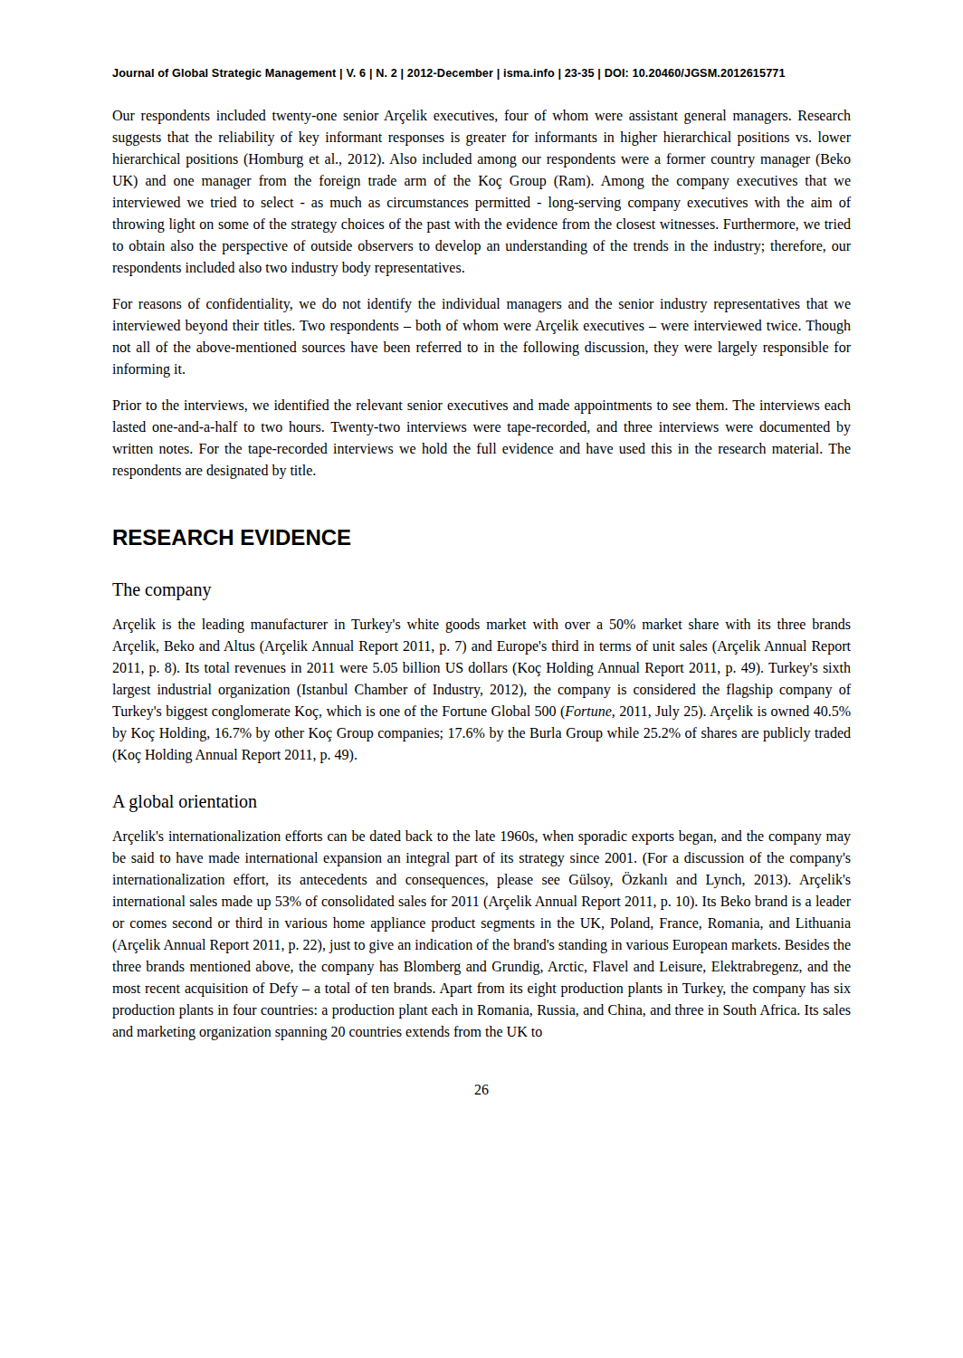Journal of Global Strategic Management | V. 6 | N. 2 | 2012-December | isma.info | 23-35 | DOI: 10.20460/JGSM.2012615771
Our respondents included twenty-one senior Arçelik executives, four of whom were assistant general managers. Research suggests that the reliability of key informant responses is greater for informants in higher hierarchical positions vs. lower hierarchical positions (Homburg et al., 2012). Also included among our respondents were a former country manager (Beko UK) and one manager from the foreign trade arm of the Koç Group (Ram). Among the company executives that we interviewed we tried to select - as much as circumstances permitted - long-serving company executives with the aim of throwing light on some of the strategy choices of the past with the evidence from the closest witnesses. Furthermore, we tried to obtain also the perspective of outside observers to develop an understanding of the trends in the industry; therefore, our respondents included also two industry body representatives.
For reasons of confidentiality, we do not identify the individual managers and the senior industry representatives that we interviewed beyond their titles. Two respondents – both of whom were Arçelik executives – were interviewed twice. Though not all of the above-mentioned sources have been referred to in the following discussion, they were largely responsible for informing it.
Prior to the interviews, we identified the relevant senior executives and made appointments to see them. The interviews each lasted one-and-a-half to two hours. Twenty-two interviews were tape-recorded, and three interviews were documented by written notes. For the tape-recorded interviews we hold the full evidence and have used this in the research material. The respondents are designated by title.
RESEARCH EVIDENCE
The company
Arçelik is the leading manufacturer in Turkey's white goods market with over a 50% market share with its three brands Arçelik, Beko and Altus (Arçelik Annual Report 2011, p. 7) and Europe's third in terms of unit sales (Arçelik Annual Report 2011, p. 8). Its total revenues in 2011 were 5.05 billion US dollars (Koç Holding Annual Report 2011, p. 49). Turkey's sixth largest industrial organization (Istanbul Chamber of Industry, 2012), the company is considered the flagship company of Turkey's biggest conglomerate Koç, which is one of the Fortune Global 500 (Fortune, 2011, July 25). Arçelik is owned 40.5% by Koç Holding, 16.7% by other Koç Group companies; 17.6% by the Burla Group while 25.2% of shares are publicly traded (Koç Holding Annual Report 2011, p. 49).
A global orientation
Arçelik's internationalization efforts can be dated back to the late 1960s, when sporadic exports began, and the company may be said to have made international expansion an integral part of its strategy since 2001. (For a discussion of the company's internationalization effort, its antecedents and consequences, please see Gülsoy, Özkanlı and Lynch, 2013). Arçelik's international sales made up 53% of consolidated sales for 2011 (Arçelik Annual Report 2011, p. 10). Its Beko brand is a leader or comes second or third in various home appliance product segments in the UK, Poland, France, Romania, and Lithuania (Arçelik Annual Report 2011, p. 22), just to give an indication of the brand's standing in various European markets. Besides the three brands mentioned above, the company has Blomberg and Grundig, Arctic, Flavel and Leisure, Elektrabregenz, and the most recent acquisition of Defy – a total of ten brands. Apart from its eight production plants in Turkey, the company has six production plants in four countries: a production plant each in Romania, Russia, and China, and three in South Africa. Its sales and marketing organization spanning 20 countries extends from the UK to
26